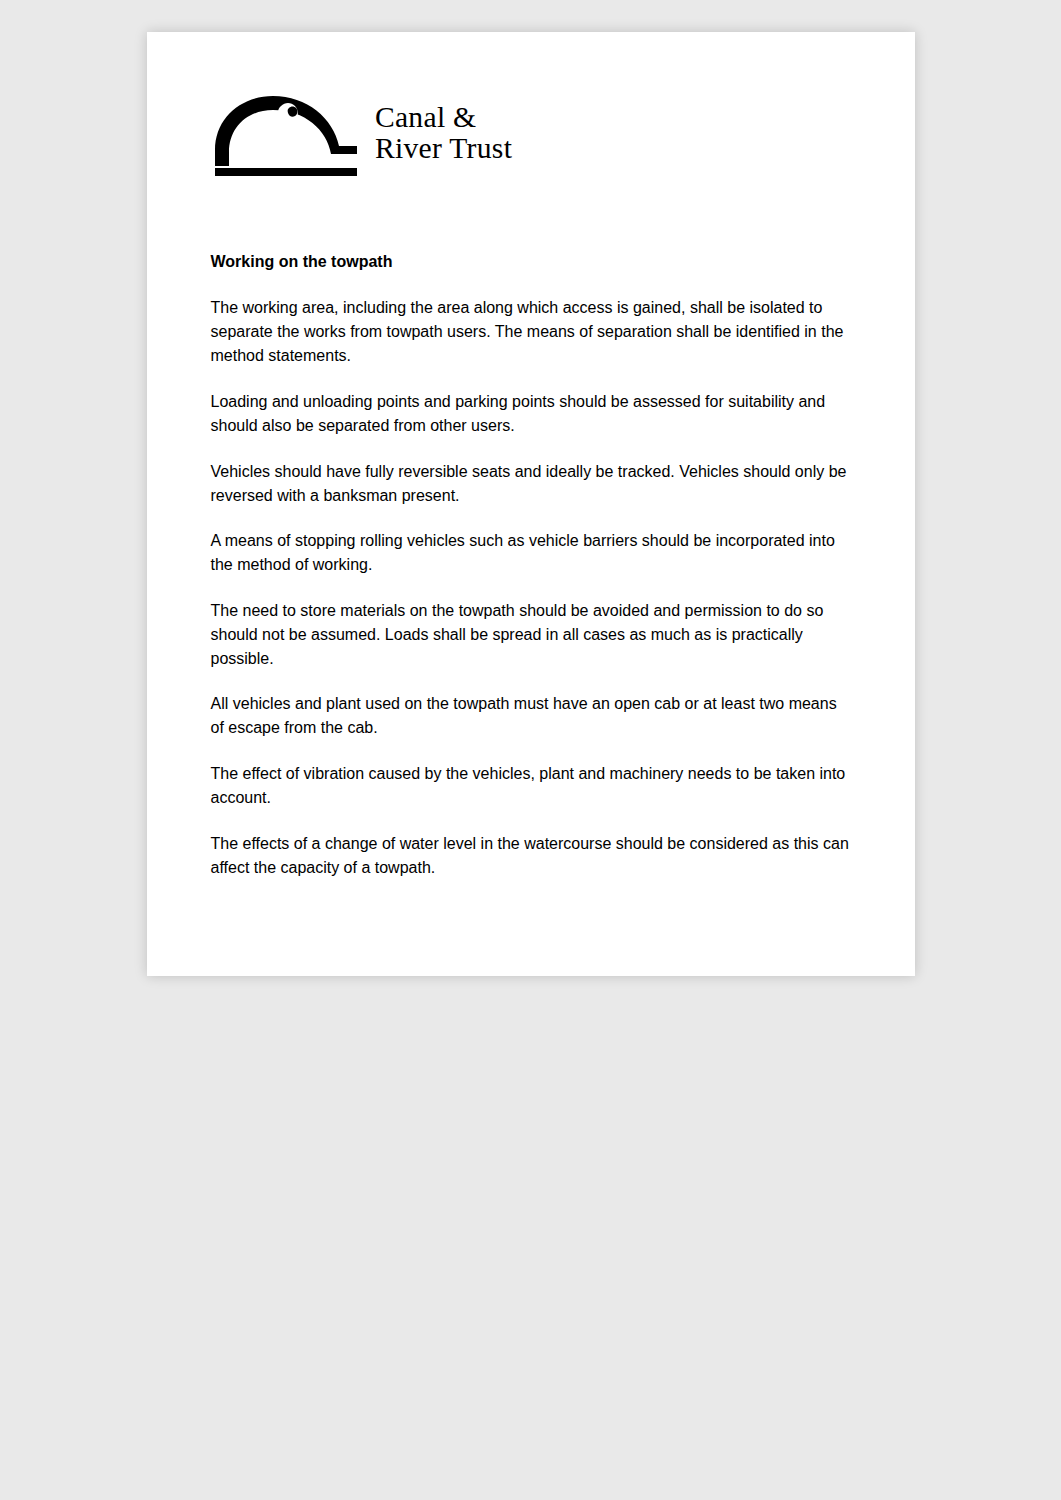Canal & River Trust
Working on the towpath
The working area, including the area along which access is gained, shall be isolated to separate the works from towpath users. The means of separation shall be identified in the method statements.
Loading and unloading points and parking points should be assessed for suitability and should also be separated from other users.
Vehicles should have fully reversible seats and ideally be tracked. Vehicles should only be reversed with a banksman present.
A means of stopping rolling vehicles such as vehicle barriers should be incorporated into the method of working.
The need to store materials on the towpath should be avoided and permission to do so should not be assumed. Loads shall be spread in all cases as much as is practically possible.
All vehicles and plant used on the towpath must have an open cab or at least two means of escape from the cab.
The effect of vibration caused by the vehicles, plant and machinery needs to be taken into account.
The effects of a change of water level in the watercourse should be considered as this can affect the capacity of a towpath.